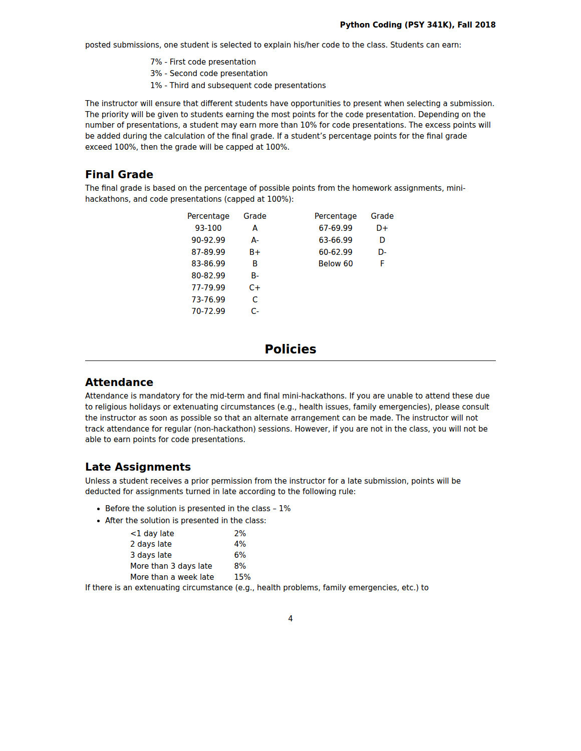Python Coding (PSY 341K), Fall 2018
posted submissions, one student is selected to explain his/her code to the class. Students can earn:
7% - First code presentation
3% - Second code presentation
1% - Third and subsequent code presentations
The instructor will ensure that different students have opportunities to present when selecting a submission. The priority will be given to students earning the most points for the code presentation. Depending on the number of presentations, a student may earn more than 10% for code presentations. The excess points will be added during the calculation of the final grade. If a student’s percentage points for the final grade exceed 100%, then the grade will be capped at 100%.
Final Grade
The final grade is based on the percentage of possible points from the homework assignments, mini-hackathons, and code presentations (capped at 100%):
| Percentage | Grade | | Percentage | Grade |
| 93-100 | A | | 67-69.99 | D+ |
| 90-92.99 | A- | | 63-66.99 | D |
| 87-89.99 | B+ | | 60-62.99 | D- |
| 83-86.99 | B | | Below 60 | F |
| 80-82.99 | B- | | | |
| 77-79.99 | C+ | | | |
| 73-76.99 | C | | | |
| 70-72.99 | C- | | | |
Policies
Attendance
Attendance is mandatory for the mid-term and final mini-hackathons. If you are unable to attend these due to religious holidays or extenuating circumstances (e.g., health issues, family emergencies), please consult the instructor as soon as possible so that an alternate arrangement can be made. The instructor will not track attendance for regular (non-hackathon) sessions. However, if you are not in the class, you will not be able to earn points for code presentations.
Late Assignments
Unless a student receives a prior permission from the instructor for a late submission, points will be deducted for assignments turned in late according to the following rule:
Before the solution is presented in the class – 1%
After the solution is presented in the class:
| <1 day late | 2% |
| 2 days late | 4% |
| 3 days late | 6% |
| More than 3 days late | 8% |
| More than a week late | 15% |
If there is an extenuating circumstance (e.g., health problems, family emergencies, etc.) to
4